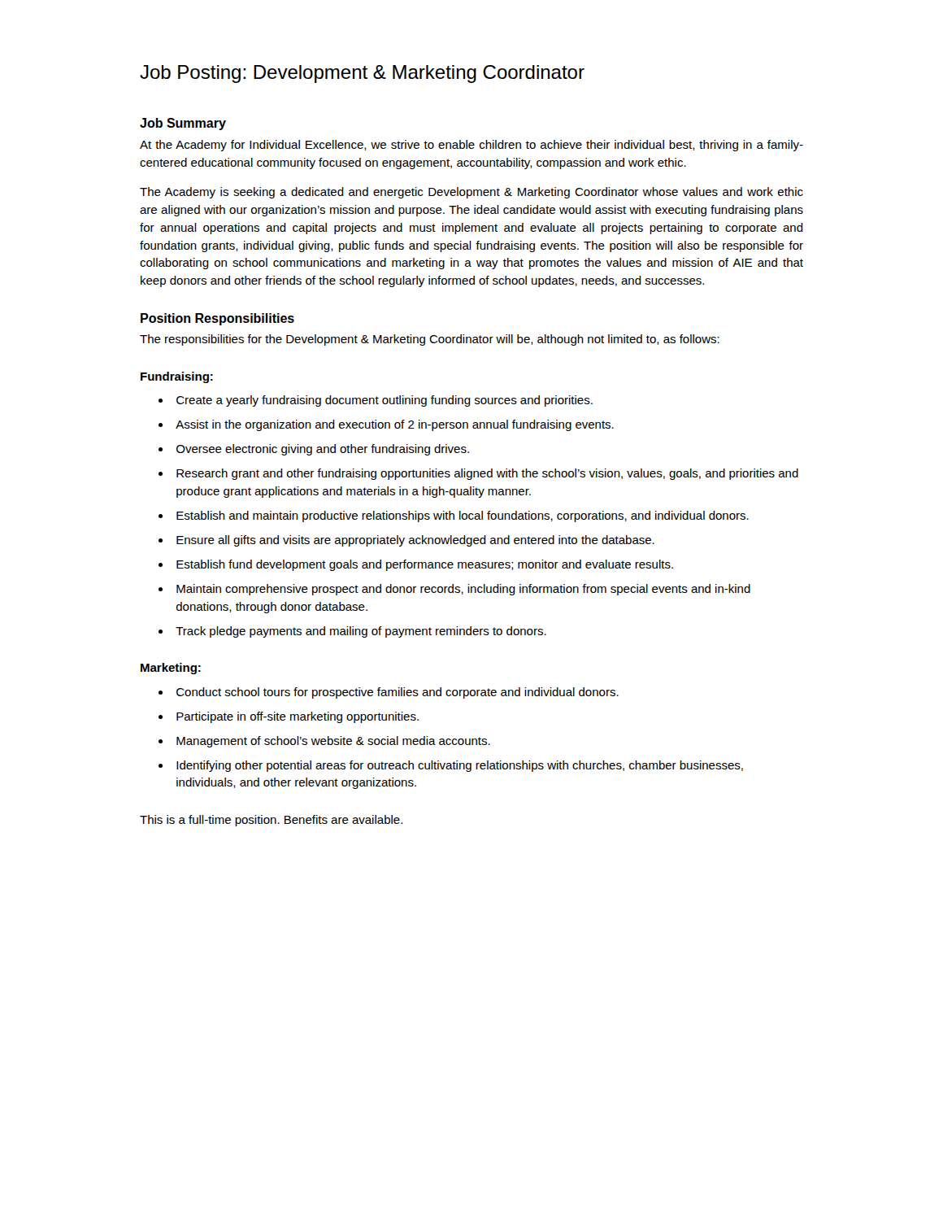Job Posting: Development & Marketing Coordinator
Job Summary
At the Academy for Individual Excellence, we strive to enable children to achieve their individual best, thriving in a family-centered educational community focused on engagement, accountability, compassion and work ethic.
The Academy is seeking a dedicated and energetic Development & Marketing Coordinator whose values and work ethic are aligned with our organization’s mission and purpose. The ideal candidate would assist with executing fundraising plans for annual operations and capital projects and must implement and evaluate all projects pertaining to corporate and foundation grants, individual giving, public funds and special fundraising events. The position will also be responsible for collaborating on school communications and marketing in a way that promotes the values and mission of AIE and that keep donors and other friends of the school regularly informed of school updates, needs, and successes.
Position Responsibilities
The responsibilities for the Development & Marketing Coordinator will be, although not limited to, as follows:
Fundraising:
Create a yearly fundraising document outlining funding sources and priorities.
Assist in the organization and execution of 2 in-person annual fundraising events.
Oversee electronic giving and other fundraising drives.
Research grant and other fundraising opportunities aligned with the school’s vision, values, goals, and priorities and produce grant applications and materials in a high-quality manner.
Establish and maintain productive relationships with local foundations, corporations, and individual donors.
Ensure all gifts and visits are appropriately acknowledged and entered into the database.
Establish fund development goals and performance measures; monitor and evaluate results.
Maintain comprehensive prospect and donor records, including information from special events and in-kind donations, through donor database.
Track pledge payments and mailing of payment reminders to donors.
Marketing:
Conduct school tours for prospective families and corporate and individual donors.
Participate in off-site marketing opportunities.
Management of school’s website & social media accounts.
Identifying other potential areas for outreach cultivating relationships with churches, chamber businesses, individuals, and other relevant organizations.
This is a full-time position. Benefits are available.